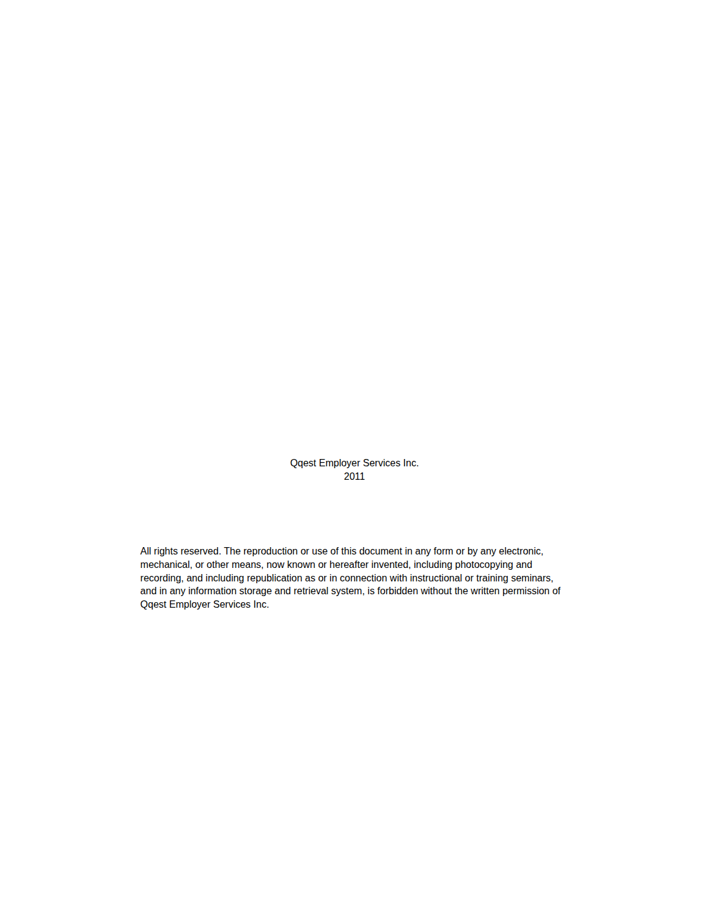Qqest Employer Services Inc.
2011
All rights reserved. The reproduction or use of this document in any form or by any electronic, mechanical, or other means, now known or hereafter invented, including photocopying and recording, and including republication as or in connection with instructional or training seminars, and in any information storage and retrieval system, is forbidden without the written permission of Qqest Employer Services Inc.